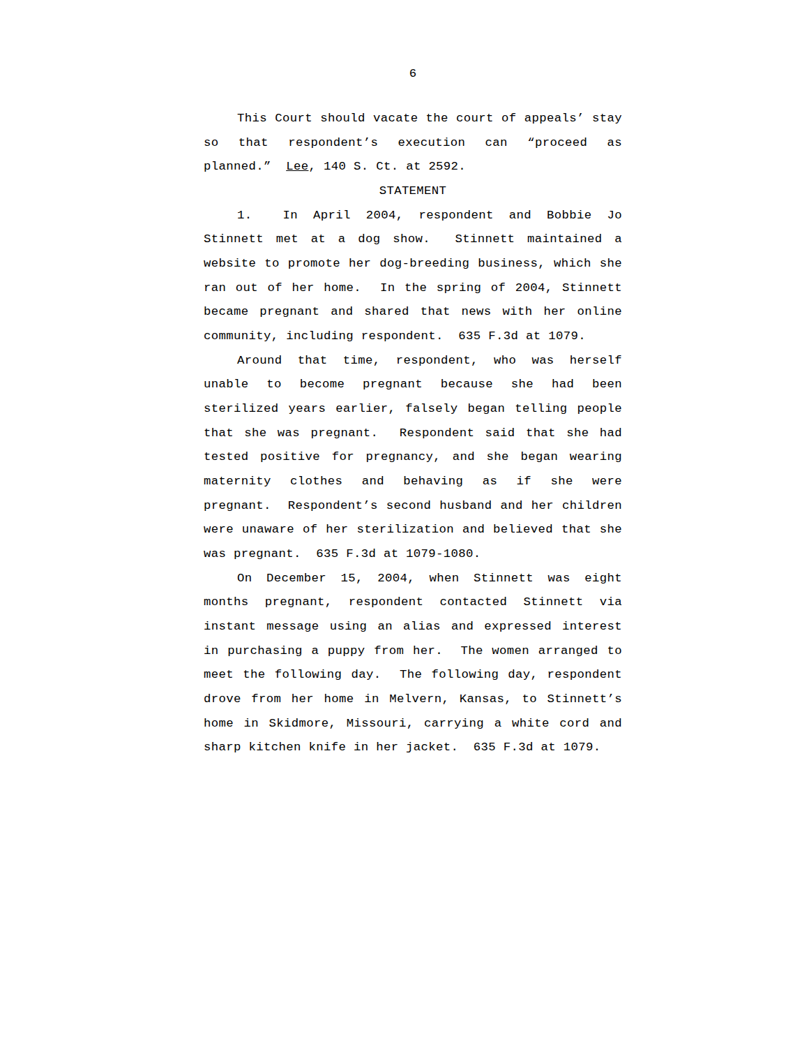6
This Court should vacate the court of appeals’ stay so that respondent’s execution can “proceed as planned.” Lee, 140 S. Ct. at 2592.
STATEMENT
1. In April 2004, respondent and Bobbie Jo Stinnett met at a dog show. Stinnett maintained a website to promote her dog-breeding business, which she ran out of her home. In the spring of 2004, Stinnett became pregnant and shared that news with her online community, including respondent. 635 F.3d at 1079.
Around that time, respondent, who was herself unable to become pregnant because she had been sterilized years earlier, falsely began telling people that she was pregnant. Respondent said that she had tested positive for pregnancy, and she began wearing maternity clothes and behaving as if she were pregnant. Respondent’s second husband and her children were unaware of her sterilization and believed that she was pregnant. 635 F.3d at 1079-1080.
On December 15, 2004, when Stinnett was eight months pregnant, respondent contacted Stinnett via instant message using an alias and expressed interest in purchasing a puppy from her. The women arranged to meet the following day. The following day, respondent drove from her home in Melvern, Kansas, to Stinnett’s home in Skidmore, Missouri, carrying a white cord and sharp kitchen knife in her jacket. 635 F.3d at 1079.